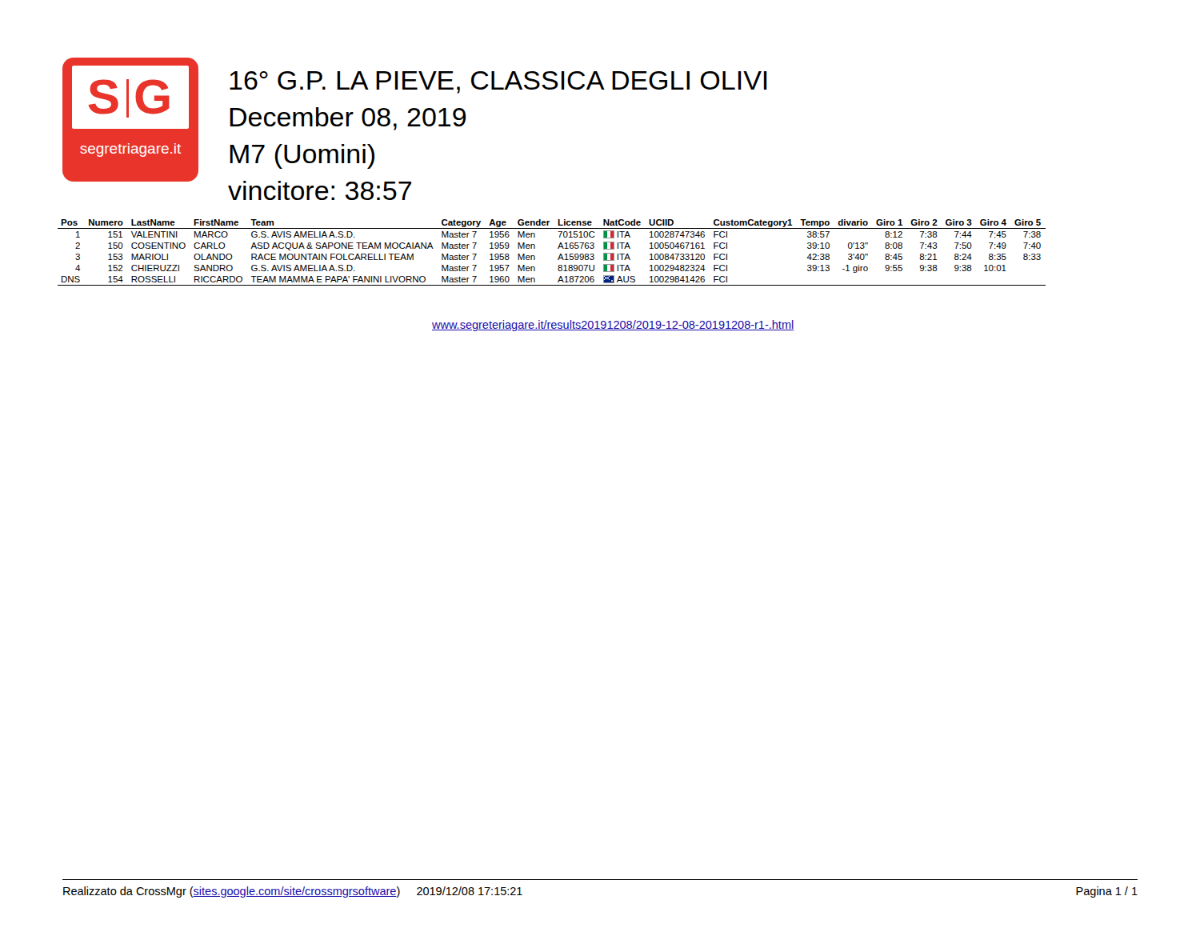S G
segretriagare.it
16° G.P. LA PIEVE, CLASSICA DEGLI OLIVI
December 08, 2019
M7 (Uomini)
vincitore: 38:57
| Pos | Numero | LastName | FirstName | Team | Category | Age | Gender | License | NatCode | UCIID | CustomCategory1 | Tempo | divario | Giro 1 | Giro 2 | Giro 3 | Giro 4 | Giro 5 |
| --- | --- | --- | --- | --- | --- | --- | --- | --- | --- | --- | --- | --- | --- | --- | --- | --- | --- | --- |
| 1 | 151 | VALENTINI | MARCO | G.S. AVIS AMELIA A.S.D. | Master 7 | 1956 | Men | 701510C | ITA | 10028747346 | FCI | 38:57 | | 8:12 | 7:38 | 7:44 | 7:45 | 7:38 |
| 2 | 150 | COSENTINO | CARLO | ASD ACQUA & SAPONE TEAM MOCAIANA | Master 7 | 1959 | Men | A165763 | ITA | 10050467161 | FCI | 39:10 | 0'13" | 8:08 | 7:43 | 7:50 | 7:49 | 7:40 |
| 3 | 153 | MARIOLI | OLANDO | RACE MOUNTAIN FOLCARELLI TEAM | Master 7 | 1958 | Men | A159983 | ITA | 10084733120 | FCI | 42:38 | 3'40" | 8:45 | 8:21 | 8:24 | 8:35 | 8:33 |
| 4 | 152 | CHIERUZZI | SANDRO | G.S. AVIS AMELIA A.S.D. | Master 7 | 1957 | Men | 818907U | ITA | 10029482324 | FCI | 39:13 | -1 giro | 9:55 | 9:38 | 9:38 | 10:01 | |
| DNS | 154 | ROSSELLI | RICCARDO | TEAM MAMMA E PAPA' FANINI LIVORNO | Master 7 | 1960 | Men | A187206 | AUS | 10029841426 | FCI | | | | | | | |
www.segreteriagare.it/results20191208/2019-12-08-20191208-r1-.html
Realizzato da CrossMgr (sites.google.com/site/crossmgrsoftware) 2019/12/08 17:15:21 Pagina 1 / 1